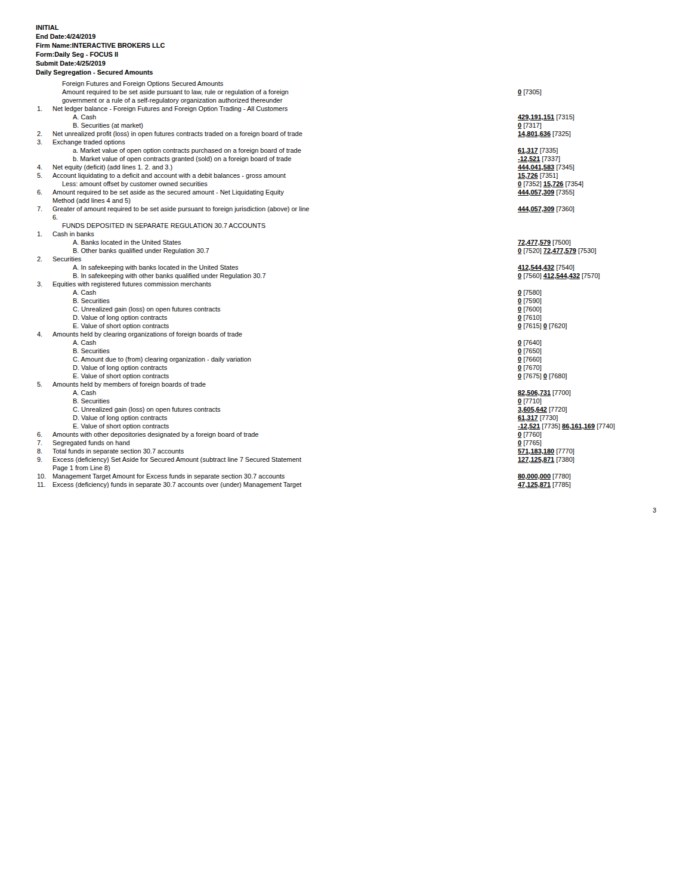INITIAL
End Date:4/24/2019
Firm Name:INTERACTIVE BROKERS LLC
Form:Daily Seg - FOCUS II
Submit Date:4/25/2019
Daily Segregation - Secured Amounts
| | Foreign Futures and Foreign Options Secured Amounts | |
| | Amount required to be set aside pursuant to law, rule or regulation of a foreign | 0 [7305] |
| | government or a rule of a self-regulatory organization authorized thereunder | |
| 1. | Net ledger balance - Foreign Futures and Foreign Option Trading - All Customers | |
| | A. Cash | 429,191,151 [7315] |
| | B. Securities (at market) | 0 [7317] |
| 2. | Net unrealized profit (loss) in open futures contracts traded on a foreign board of trade | 14,801,636 [7325] |
| 3. | Exchange traded options | |
| | a. Market value of open option contracts purchased on a foreign board of trade | 61,317 [7335] |
| | b. Market value of open contracts granted (sold) on a foreign board of trade | -12,521 [7337] |
| 4. | Net equity (deficit) (add lines 1. 2. and 3.) | 444,041,583 [7345] |
| 5. | Account liquidating to a deficit and account with a debit balances - gross amount | 15,726 [7351] |
| | Less: amount offset by customer owned securities | 0 [7352] 15,726 [7354] |
| 6. | Amount required to be set aside as the secured amount - Net Liquidating Equity | 444,057,309 [7355] |
| | Method (add lines 4 and 5) | |
| 7. | Greater of amount required to be set aside pursuant to foreign jurisdiction (above) or line | 444,057,309 [7360] |
| | 6. | |
| | FUNDS DEPOSITED IN SEPARATE REGULATION 30.7 ACCOUNTS | |
| 1. | Cash in banks | |
| | A. Banks located in the United States | 72,477,579 [7500] |
| | B. Other banks qualified under Regulation 30.7 | 0 [7520] 72,477,579 [7530] |
| 2. | Securities | |
| | A. In safekeeping with banks located in the United States | 412,544,432 [7540] |
| | B. In safekeeping with other banks qualified under Regulation 30.7 | 0 [7560] 412,544,432 [7570] |
| 3. | Equities with registered futures commission merchants | |
| | A. Cash | 0 [7580] |
| | B. Securities | 0 [7590] |
| | C. Unrealized gain (loss) on open futures contracts | 0 [7600] |
| | D. Value of long option contracts | 0 [7610] |
| | E. Value of short option contracts | 0 [7615] 0 [7620] |
| 4. | Amounts held by clearing organizations of foreign boards of trade | |
| | A. Cash | 0 [7640] |
| | B. Securities | 0 [7650] |
| | C. Amount due to (from) clearing organization - daily variation | 0 [7660] |
| | D. Value of long option contracts | 0 [7670] |
| | E. Value of short option contracts | 0 [7675] 0 [7680] |
| 5. | Amounts held by members of foreign boards of trade | |
| | A. Cash | 82,506,731 [7700] |
| | B. Securities | 0 [7710] |
| | C. Unrealized gain (loss) on open futures contracts | 3,605,642 [7720] |
| | D. Value of long option contracts | 61,317 [7730] |
| | E. Value of short option contracts | -12,521 [7735] 86,161,169 [7740] |
| 6. | Amounts with other depositories designated by a foreign board of trade | 0 [7760] |
| 7. | Segregated funds on hand | 0 [7765] |
| 8. | Total funds in separate section 30.7 accounts | 571,183,180 [7770] |
| 9. | Excess (deficiency) Set Aside for Secured Amount (subtract line 7 Secured Statement | 127,125,871 [7380] |
| | Page 1 from Line 8) | |
| 10. | Management Target Amount for Excess funds in separate section 30.7 accounts | 80,000,000 [7780] |
| 11. | Excess (deficiency) funds in separate 30.7 accounts over (under) Management Target | 47,125,871 [7785] |
3